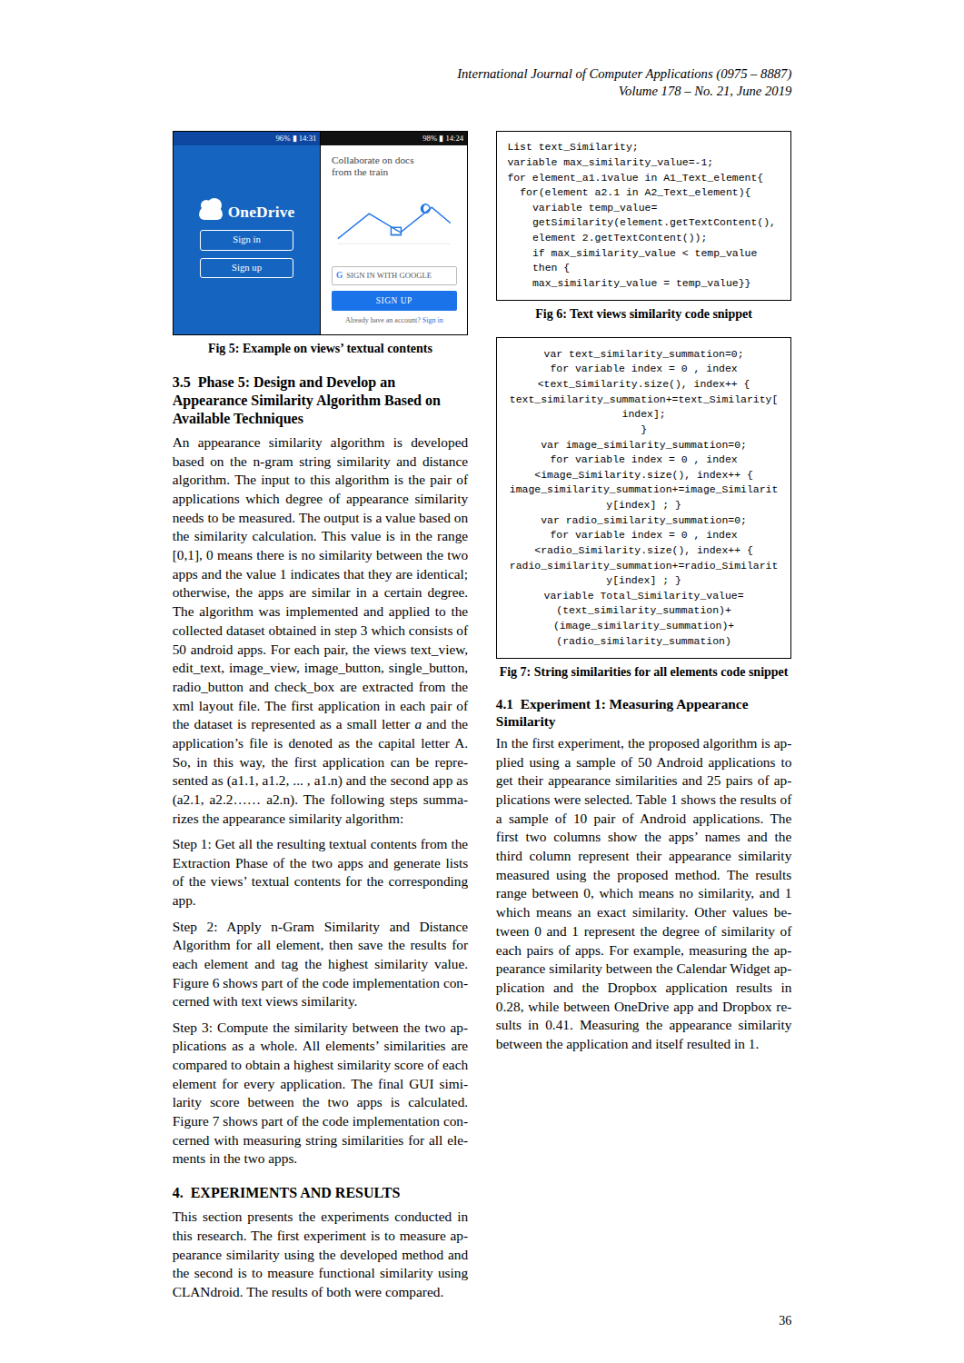International Journal of Computer Applications (0975 – 8887)
Volume 178 – No. 21, June 2019
96% ▮ 14:31
OneDrive
Sign in
Sign up
98% ▮ 14:24
Collaborate on docs
from the train
G SIGN IN WITH GOOGLE
SIGN UP
Already have an account? Sign in
Fig 5: Example on views’ textual contents
3.5 Phase 5: Design and Develop an Appearance Similarity Algorithm Based on Available Techniques
An appearance similarity algorithm is developed based on the n-gram string similarity and distance algorithm. The input to this algorithm is the pair of applications which degree of appearance similarity needs to be measured. The output is a value based on the similarity calculation. This value is in the range [0,1], 0 means there is no similarity between the two apps and the value 1 indicates that they are identical; otherwise, the apps are similar in a certain degree. The algorithm was implemented and applied to the collected dataset obtained in step 3 which consists of 50 android apps. For each pair, the views text_view, edit_text, image_view, image_button, single_button, radio_button and check_box are extracted from the xml layout file. The first application in each pair of the dataset is represented as a small letter a and the application’s file is denoted as the capital letter A. So, in this way, the first application can be represented as (a1.1, a1.2, ... , a1.n) and the second app as (a2.1, a2.2…… a2.n). The following steps summarizes the appearance similarity algorithm:
Step 1: Get all the resulting textual contents from the Extraction Phase of the two apps and generate lists of the views’ textual contents for the corresponding app.
Step 2: Apply n-Gram Similarity and Distance Algorithm for all element, then save the results for each element and tag the highest similarity value. Figure 6 shows part of the code implementation concerned with text views similarity.
Step 3: Compute the similarity between the two applications as a whole. All elements’ similarities are compared to obtain a highest similarity score of each element for every application. The final GUI similarity score between the two apps is calculated. Figure 7 shows part of the code implementation concerned with measuring string similarities for all elements in the two apps.
4. EXPERIMENTS AND RESULTS
This section presents the experiments conducted in this research. The first experiment is to measure appearance similarity using the developed method and the second is to measure functional similarity using CLANdroid. The results of both were compared.
List text_Similarity;
variable max_similarity_value=-1;
for element_a1.1value in A1_Text_element{
for(element a2.1 in A2_Text_element){
variable temp_value= getSimilarity(element.getTextContent(),element 2.getTextContent());
if max_similarity_value < temp_value then {
max_similarity_value = temp_value}}
Fig 6: Text views similarity code snippet
var text_similarity_summation=0;
for variable index = 0 , index <text_Similarity.size(), index++ {
text_similarity_summation+=text_Similarity[index];
}
var image_similarity_summation=0;
for variable index = 0 , index <image_Similarity.size(), index++ {
image_similarity_summation+=image_Similarity[index] ; }
var radio_similarity_summation=0;
for variable index = 0 , index <radio_Similarity.size(), index++ {
radio_similarity_summation+=radio_Similarity[index] ; }
variable Total_Similarity_value= (text_similarity_summation)+ (image_similarity_summation)+ (radio_similarity_summation)
Fig 7: String similarities for all elements code snippet
4.1 Experiment 1: Measuring Appearance Similarity
In the first experiment, the proposed algorithm is applied using a sample of 50 Android applications to get their appearance similarities and 25 pairs of applications were selected. Table 1 shows the results of a sample of 10 pair of Android applications. The first two columns show the apps’ names and the third column represent their appearance similarity measured using the proposed method. The results range between 0, which means no similarity, and 1 which means an exact similarity. Other values between 0 and 1 represent the degree of similarity of each pairs of apps. For example, measuring the appearance similarity between the Calendar Widget application and the Dropbox application results in 0.28, while between OneDrive app and Dropbox results in 0.41. Measuring the appearance similarity between the application and itself resulted in 1.
36